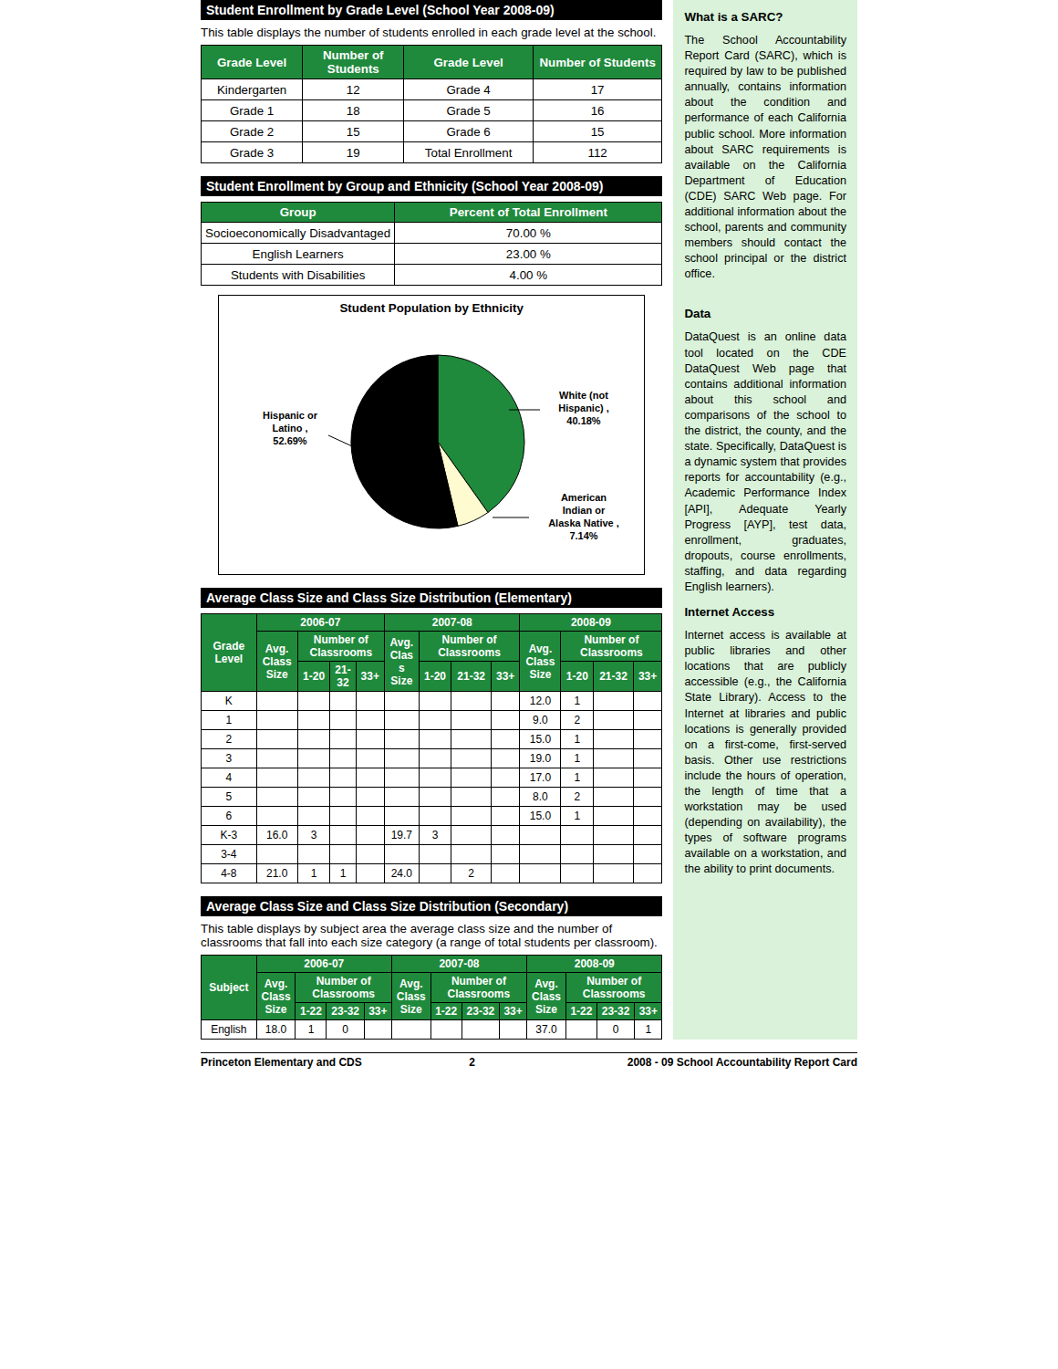Student Enrollment by Grade Level (School Year 2008-09)
This table displays the number of students enrolled in each grade level at the school.
| Grade Level | Number of Students | Grade Level | Number of Students |
| --- | --- | --- | --- |
| Kindergarten | 12 | Grade 4 | 17 |
| Grade 1 | 18 | Grade 5 | 16 |
| Grade 2 | 15 | Grade 6 | 15 |
| Grade 3 | 19 | Total Enrollment | 112 |
Student Enrollment by Group and Ethnicity (School Year 2008-09)
| Group | Percent of Total Enrollment |
| --- | --- |
| Socioeconomically Disadvantaged | 70.00 % |
| English Learners | 23.00 % |
| Students with Disabilities | 4.00 % |
Student Population by Ethnicity
White (not Hispanic) , 40.18% American Indian or Alaska Native , 7.14% Hispanic or Latino , 52.69%
Average Class Size and Class Size Distribution (Elementary)
| Grade Level | 2006-07 | 2007-08 | 2008-09 |
| --- | --- | --- | --- |
| Avg. Class Size | Number of Classrooms | Avg. Clas s Size | Number of Classrooms | Avg. Class Size | Number of Classrooms |
| 1-20 | 21- 32 | 33+ | 1-20 | 21-32 | 33+ | 1-20 | 21-32 | 33+ |
| K | | | | | | | | | 12.0 | 1 | | |
| 1 | | | | | | | | | 9.0 | 2 | | |
| 2 | | | | | | | | | 15.0 | 1 | | |
| 3 | | | | | | | | | 19.0 | 1 | | |
| 4 | | | | | | | | | 17.0 | 1 | | |
| 5 | | | | | | | | | 8.0 | 2 | | |
| 6 | | | | | | | | | 15.0 | 1 | | |
| K-3 | 16.0 | 3 | | | 19.7 | 3 | | | | | | |
| 3-4 | | | | | | | | | | | | |
| 4-8 | 21.0 | 1 | 1 | | 24.0 | | 2 | | | | | |
Average Class Size and Class Size Distribution (Secondary)
This table displays by subject area the average class size and the number of classrooms that fall into each size category (a range of total students per classroom).
| Subject | 2006-07 | 2007-08 | 2008-09 |
| --- | --- | --- | --- |
| Avg. Class Size | Number of Classrooms | Avg. Class Size | Number of Classrooms | Avg. Class Size | Number of Classrooms |
| 1-22 | 23-32 | 33+ | 1-22 | 23-32 | 33+ | 1-22 | 23-32 | 33+ |
| English | 18.0 | 1 | 0 | | | | | | 37.0 | | 0 | 1 |
What is a SARC?
The School Accountability Report Card (SARC), which is required by law to be published annually, contains information about the condition and performance of each California public school. More information about SARC requirements is available on the California Department of Education (CDE) SARC Web page. For additional information about the school, parents and community members should contact the school principal or the district office.
Data
DataQuest is an online data tool located on the CDE DataQuest Web page that contains additional information about this school and comparisons of the school to the district, the county, and the state. Specifically, DataQuest is a dynamic system that provides reports for accountability (e.g., Academic Performance Index [API], Adequate Yearly Progress [AYP], test data, enrollment, graduates, dropouts, course enrollments, staffing, and data regarding English learners).
Internet Access
Internet access is available at public libraries and other locations that are publicly accessible (e.g., the California State Library). Access to the Internet at libraries and public locations is generally provided on a first-come, first-served basis. Other use restrictions include the hours of operation, the length of time that a workstation may be used (depending on availability), the types of software programs available on a workstation, and the ability to print documents.
Princeton Elementary and CDS 2 2008 - 09 School Accountability Report Card